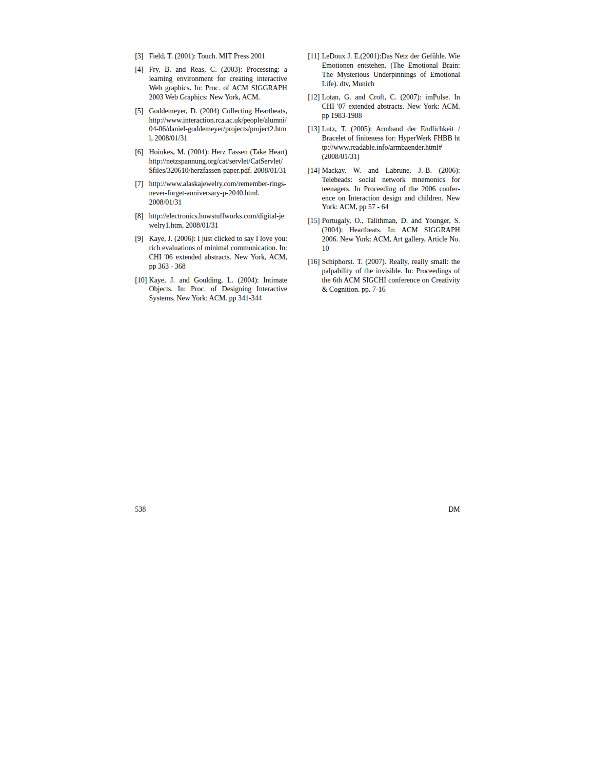[3] Field, T. (2001): Touch. MIT Press 2001
[4] Fry, B. and Reas, C. (2003): Processing: a learning environment for creating interactive Web graphics. In: Proc. of ACM SIGGRAPH 2003 Web Graphics: New York, ACM.
[5] Goddemeyer, D. (2004) Collecting Heartbeats, http://www.interaction.rca.ac.uk/people/alumni/04-06/daniel-goddemeyer/projects/project2.html, 2008/01/31
[6] Hoinkes, M. (2004): Herz Fassen (Take Heart) http://netzspannung.org/cat/servlet/CatServlet/$files/320610/herzfassen-paper.pdf. 2008/01/31
[7] http://www.alaskajewelry.com/remember-rings-never-forget-anniversary-p-2040.html. 2008/01/31
[8] http://electronics.howstuffworks.com/digital-jewelry1.htm, 2008/01/31
[9] Kaye, J. (2006): I just clicked to say I love you: rich evaluations of minimal communication. In: CHI '06 extended abstracts. New York, ACM, pp 363 - 368
[10] Kaye, J. and Goulding, L. (2004): Intimate Objects. In: Proc. of Designing Interactive Systems, New York: ACM. pp 341-344
[11] LeDoux J. E.(2001):Das Netz der Gefühle. Wie Emotionen entstehen. (The Emotional Brain: The Mysterious Underpinnings of Emotional Life). dtv, Munich
[12] Lotan, G. and Croft, C. (2007): imPulse. In CHI '07 extended abstracts. New York: ACM. pp 1983-1988
[13] Lutz, T. (2005): Armband der Endlichkeit / Bracelet of finiteness for: HyperWerk FHBB http://www.readable.info/armbaender.html# (2008/01/31)
[14] Mackay, W. and Labrune, J.-B. (2006): Telebeads: social network mnemonics for teenagers. In Proceeding of the 2006 conference on Interaction design and children. New York: ACM, pp 57 - 64
[15] Portugaly, O., Talithman, D. and Younger, S. (2004): Heartbeats. In: ACM SIGGRAPH 2006. New York: ACM, Art gallery, Article No. 10
[16] Schiphorst. T. (2007). Really, really small: the palpability of the invisible. In: Proceedings of the 6th ACM SIGCHI conference on Creativity & Cognition. pp. 7-16
538 DM